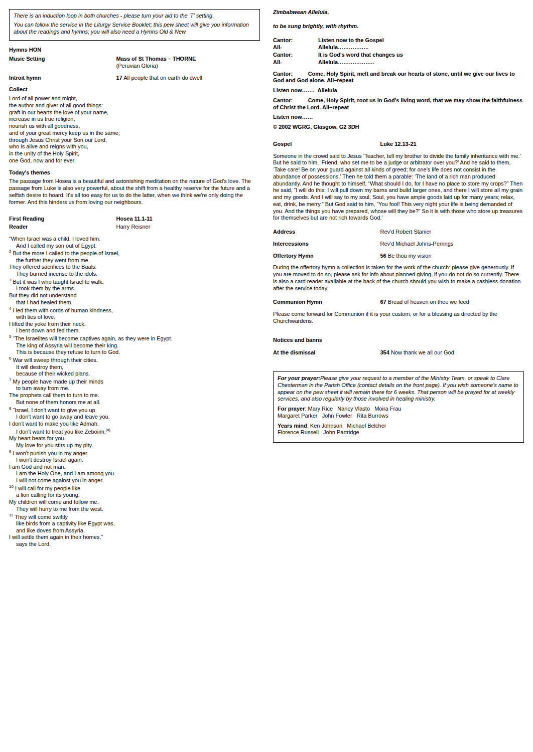There is an induction loop in both churches - please turn your aid to the 'T' setting.
You can follow the service in the Liturgy Service Booklet; this pew sheet will give you information about the readings and hymns; you will also need a Hymns Old & New
Hymns HON
Music Setting
Mass of St Thomas – THORNE
(Peruvian Gloria)
Introit hymn
17 All people that on earth do dwell
Collect
Lord of all power and might,
the author and giver of all good things:
graft in our hearts the love of your name,
increase in us true religion,
nourish us with all goodness,
and of your great mercy keep us in the same;
through Jesus Christ your Son our Lord,
who is alive and reigns with you,
in the unity of the Holy Spirit,
one God, now and for ever.
Today's themes
The passage from Hosea is a beautiful and astonishing meditation on the nature of God's love. The passage from Luke is also very powerful, about the shift from a healthy reserve for the future and a selfish desire to hoard. It's all too easy for us to do the latter, when we think we're only doing the former. And this hinders us from loving our neighbours.
First Reading
Hosea 11.1-11
Reader
Harry Reisner
“When Israel was a child, I loved him.
And I called my son out of Egypt.
2 But the more I called to the people of Israel,
the further they went from me.
They offered sacrifices to the Baals.
They burned incense to the idols.
3 But it was I who taught Israel to walk.
I took them by the arms.
But they did not understand
that I had healed them.
4 I led them with cords of human kindness,
with ties of love.
I lifted the yoke from their neck.
I bent down and fed them.
5 “The Israelites will become captives again, as they were in Egypt.
The king of Assyria will become their king.
This is because they refuse to turn to God.
6 War will sweep through their cities.
It will destroy them,
because of their wicked plans.
7 My people have made up their minds
to turn away from me.
The prophets call them to turn to me.
But none of them honors me at all.
8 “Israel, I don't want to give you up.
I don't want to go away and leave you.
I don't want to make you like Admah.
I don't want to treat you like Zeboiim.[a]
My heart beats for you.
My love for you stirs up my pity.
9 I won't punish you in my anger.
I won't destroy Israel again.
I am God and not man.
I am the Holy One, and I am among you.
I will not come against you in anger.
10 I will call for my people like
a lion calling for its young.
My children will come and follow me.
They will hurry to me from the west.
11 They will come swiftly
like birds from a captivity like Egypt was,
and like doves from Assyria.
I will settle them again in their homes,”
says the Lord.
Zimbabwean Alleluia,
to be sung brightly, with rhythm.
Cantor:
Listen now to the Gospel
All-
Alleluia……………..
Cantor:
It is God's word that changes us
All-
Alleluia………………..
Cantor: Come, Holy Spirit, melt and break our hearts of stone, until we give our lives to God and God alone. All–repeat
Listen now……. Alleluia
Cantor: Come, Holy Spirit, root us in God's living word, that we may show the faithfulness of Christ the Lord. All–repeat
Listen now……
© 2002 WGRG, Glasgow, G2 3DH
Gospel
Luke 12.13-21
Someone in the crowd said to Jesus ‘Teacher, tell my brother to divide the family inheritance with me.’ But he said to him, ‘Friend, who set me to be a judge or arbitrator over you?’ And he said to them, ‘Take care! Be on your guard against all kinds of greed; for one's life does not consist in the abundance of possessions.’ Then he told them a parable: ‘The land of a rich man produced abundantly. And he thought to himself, “What should I do, for I have no place to store my crops?” Then he said, “I will do this: I will pull down my barns and build larger ones, and there I will store all my grain and my goods. And I will say to my soul, Soul, you have ample goods laid up for many years; relax, eat, drink, be merry.” But God said to him, “You fool! This very night your life is being demanded of you. And the things you have prepared, whose will they be?” So it is with those who store up treasures for themselves but are not rich towards God.’
Address
Rev'd Robert Stanier
Intercessions
Rev'd Michael Johns-Perrings
Offertory Hymn
56 Be thou my vision
During the offertory hymn a collection is taken for the work of the church: please give generously. If you are moved to do so, please ask for info about planned giving, if you do not do so currently. There is also a card reader available at the back of the church should you wish to make a cashless donation after the service today.
Communion Hymn
67 Bread of heaven on thee we feed
Please come forward for Communion if it is your custom, or for a blessing as directed by the Churchwardens.
Notices and banns
At the dismissal
354 Now thank we all our God
For your prayer: Please give your request to a member of the Ministry Team, or speak to Clare Chesterman in the Parish Office (contact details on the front page). If you wish someone's name to appear on the pew sheet it will remain there for 6 weeks. That person will be prayed for at weekly services, and also regularly by those involved in healing ministry.
For prayer: Mary Rice Nancy Vlasto Moira Frau
Margaret Parker John Fowler Rita Burrows
Years mind: Ken Johnson Michael Belcher
Florence Russell John Partridge